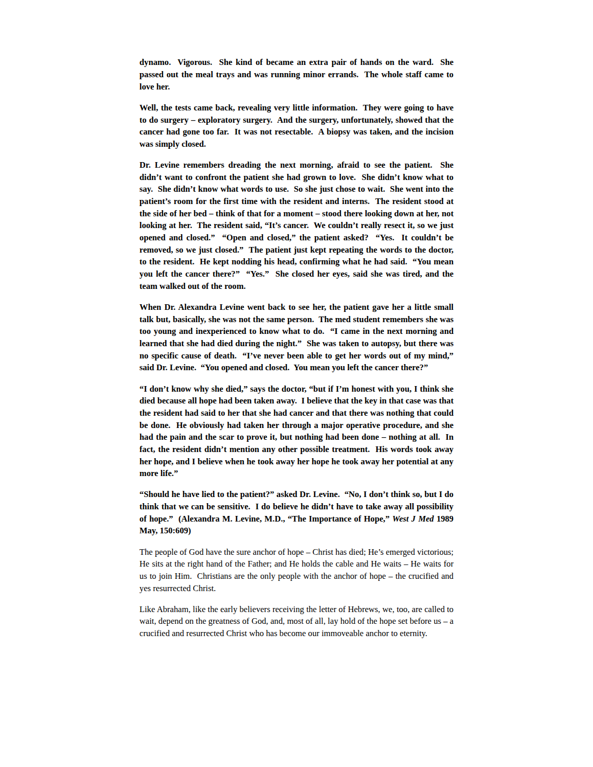dynamo. Vigorous. She kind of became an extra pair of hands on the ward. She passed out the meal trays and was running minor errands. The whole staff came to love her.
Well, the tests came back, revealing very little information. They were going to have to do surgery – exploratory surgery. And the surgery, unfortunately, showed that the cancer had gone too far. It was not resectable. A biopsy was taken, and the incision was simply closed.
Dr. Levine remembers dreading the next morning, afraid to see the patient. She didn’t want to confront the patient she had grown to love. She didn’t know what to say. She didn’t know what words to use. So she just chose to wait. She went into the patient’s room for the first time with the resident and interns. The resident stood at the side of her bed – think of that for a moment – stood there looking down at her, not looking at her. The resident said, “It’s cancer. We couldn’t really resect it, so we just opened and closed.” “Open and closed,” the patient asked? “Yes. It couldn’t be removed, so we just closed.” The patient just kept repeating the words to the doctor, to the resident. He kept nodding his head, confirming what he had said. “You mean you left the cancer there?” “Yes.” She closed her eyes, said she was tired, and the team walked out of the room.
When Dr. Alexandra Levine went back to see her, the patient gave her a little small talk but, basically, she was not the same person. The med student remembers she was too young and inexperienced to know what to do. “I came in the next morning and learned that she had died during the night.” She was taken to autopsy, but there was no specific cause of death. “I’ve never been able to get her words out of my mind,” said Dr. Levine. “You opened and closed. You mean you left the cancer there?”
“I don’t know why she died,” says the doctor, “but if I’m honest with you, I think she died because all hope had been taken away. I believe that the key in that case was that the resident had said to her that she had cancer and that there was nothing that could be done. He obviously had taken her through a major operative procedure, and she had the pain and the scar to prove it, but nothing had been done – nothing at all. In fact, the resident didn’t mention any other possible treatment. His words took away her hope, and I believe when he took away her hope he took away her potential at any more life.”
“Should he have lied to the patient?” asked Dr. Levine. “No, I don’t think so, but I do think that we can be sensitive. I do believe he didn’t have to take away all possibility of hope.” (Alexandra M. Levine, M.D., “The Importance of Hope,” West J Med 1989 May, 150:609)
The people of God have the sure anchor of hope – Christ has died; He’s emerged victorious; He sits at the right hand of the Father; and He holds the cable and He waits – He waits for us to join Him. Christians are the only people with the anchor of hope – the crucified and yes resurrected Christ.
Like Abraham, like the early believers receiving the letter of Hebrews, we, too, are called to wait, depend on the greatness of God, and, most of all, lay hold of the hope set before us – a crucified and resurrected Christ who has become our immoveable anchor to eternity.